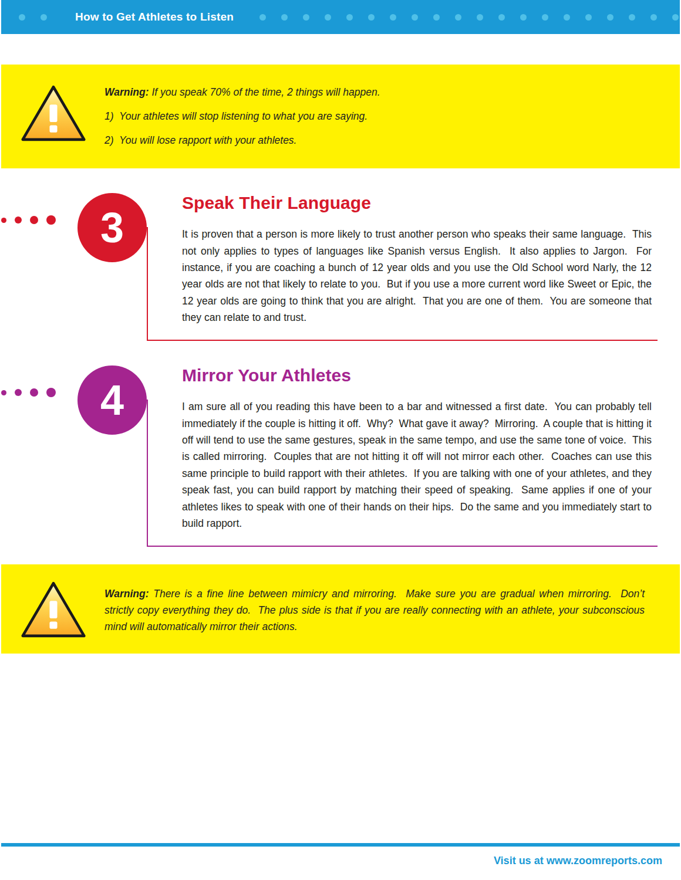How to Get Athletes to Listen
Warning: If you speak 70% of the time, 2 things will happen.
1) Your athletes will stop listening to what you are saying.
2) You will lose rapport with your athletes.
3
Speak Their Language
It is proven that a person is more likely to trust another person who speaks their same language. This not only applies to types of languages like Spanish versus English. It also applies to Jargon. For instance, if you are coaching a bunch of 12 year olds and you use the Old School word Narly, the 12 year olds are not that likely to relate to you. But if you use a more current word like Sweet or Epic, the 12 year olds are going to think that you are alright. That you are one of them. You are someone that they can relate to and trust.
4
Mirror Your Athletes
I am sure all of you reading this have been to a bar and witnessed a first date. You can probably tell immediately if the couple is hitting it off. Why? What gave it away? Mirroring. A couple that is hitting it off will tend to use the same gestures, speak in the same tempo, and use the same tone of voice. This is called mirroring. Couples that are not hitting it off will not mirror each other. Coaches can use this same principle to build rapport with their athletes. If you are talking with one of your athletes, and they speak fast, you can build rapport by matching their speed of speaking. Same applies if one of your athletes likes to speak with one of their hands on their hips. Do the same and you immediately start to build rapport.
Warning: There is a fine line between mimicry and mirroring. Make sure you are gradual when mirroring. Don’t strictly copy everything they do. The plus side is that if you are really connecting with an athlete, your subconscious mind will automatically mirror their actions.
Visit us at www.zoomreports.com